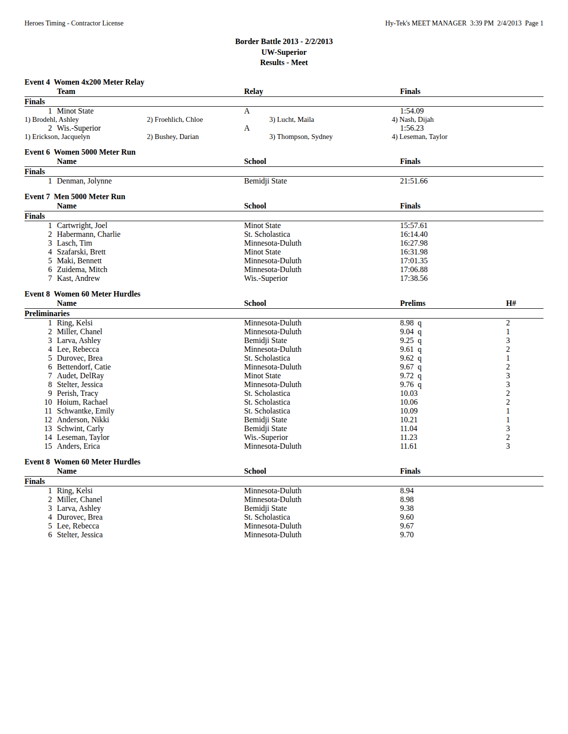Heroes Timing - Contractor License
Hy-Tek's MEET MANAGER 3:39 PM 2/4/2013 Page 1
Border Battle 2013 - 2/2/2013
UW-Superior
Results - Meet
Event 4 Women 4x200 Meter Relay
| | Team | Relay | Finals | |
| --- | --- | --- | --- | --- |
| Finals |
| 1 | Minot State | A | 1:54.09 | |
| 1) Brodehl, Ashley | 2) Froehlich, Chloe | 3) Lucht, Maila | 4) Nash, Dijah |
| 2 | Wis.-Superior | A | 1:56.23 | |
| 1) Erickson, Jacquelyn | 2) Bushey, Darian | 3) Thompson, Sydney | 4) Leseman, Taylor |
Event 6 Women 5000 Meter Run
| | Name | School | Finals | |
| --- | --- | --- | --- | --- |
| Finals |
| 1 | Denman, Jolynne | Bemidji State | 21:51.66 | |
Event 7 Men 5000 Meter Run
| | Name | School | Finals | |
| --- | --- | --- | --- | --- |
| Finals |
| 1 | Cartwright, Joel | Minot State | 15:57.61 | |
| 2 | Habermann, Charlie | St. Scholastica | 16:14.40 | |
| 3 | Lasch, Tim | Minnesota-Duluth | 16:27.98 | |
| 4 | Szafarski, Brett | Minot State | 16:31.98 | |
| 5 | Maki, Bennett | Minnesota-Duluth | 17:01.35 | |
| 6 | Zuidema, Mitch | Minnesota-Duluth | 17:06.88 | |
| 7 | Kast, Andrew | Wis.-Superior | 17:38.56 | |
Event 8 Women 60 Meter Hurdles
| | Name | School | Prelims | H# |
| --- | --- | --- | --- | --- |
| Preliminaries |
| 1 | Ring, Kelsi | Minnesota-Duluth | 8.98 q | 2 |
| 2 | Miller, Chanel | Minnesota-Duluth | 9.04 q | 1 |
| 3 | Larva, Ashley | Bemidji State | 9.25 q | 3 |
| 4 | Lee, Rebecca | Minnesota-Duluth | 9.61 q | 2 |
| 5 | Durovec, Brea | St. Scholastica | 9.62 q | 1 |
| 6 | Bettendorf, Catie | Minnesota-Duluth | 9.67 q | 2 |
| 7 | Audet, DelRay | Minot State | 9.72 q | 3 |
| 8 | Stelter, Jessica | Minnesota-Duluth | 9.76 q | 3 |
| 9 | Perish, Tracy | St. Scholastica | 10.03 | 2 |
| 10 | Hoium, Rachael | St. Scholastica | 10.06 | 2 |
| 11 | Schwantke, Emily | St. Scholastica | 10.09 | 1 |
| 12 | Anderson, Nikki | Bemidji State | 10.21 | 1 |
| 13 | Schwint, Carly | Bemidji State | 11.04 | 3 |
| 14 | Leseman, Taylor | Wis.-Superior | 11.23 | 2 |
| 15 | Anders, Erica | Minnesota-Duluth | 11.61 | 3 |
Event 8 Women 60 Meter Hurdles
| | Name | School | Finals | |
| --- | --- | --- | --- | --- |
| Finals |
| 1 | Ring, Kelsi | Minnesota-Duluth | 8.94 | |
| 2 | Miller, Chanel | Minnesota-Duluth | 8.98 | |
| 3 | Larva, Ashley | Bemidji State | 9.38 | |
| 4 | Durovec, Brea | St. Scholastica | 9.60 | |
| 5 | Lee, Rebecca | Minnesota-Duluth | 9.67 | |
| 6 | Stelter, Jessica | Minnesota-Duluth | 9.70 | |